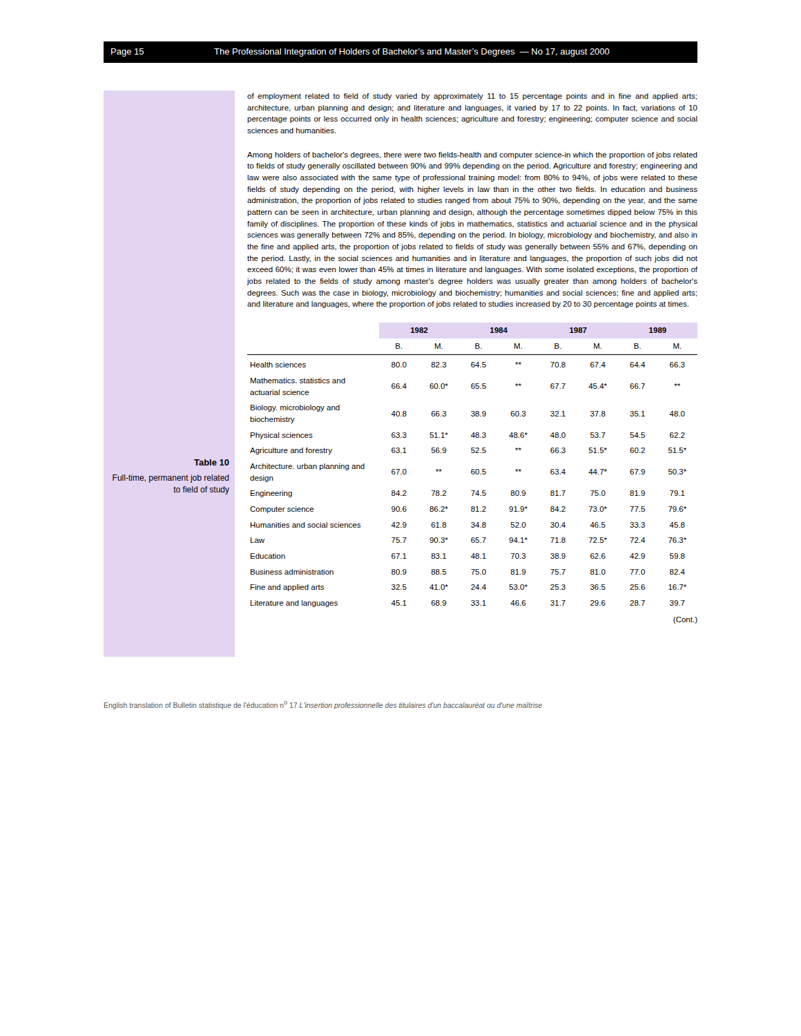Page 15
The Professional Integration of Holders of Bachelor’s and Master’s Degrees — No 17, august 2000
Table 10
Full-time, permanent job related to field of study
of employment related to field of study varied by approximately 11 to 15 percentage points and in fine and applied arts; architecture, urban planning and design; and literature and languages, it varied by 17 to 22 points. In fact, variations of 10 percentage points or less occurred only in health sciences; agriculture and forestry; engineering; computer science and social sciences and humanities.
Among holders of bachelor's degrees, there were two fields-health and computer science-in which the proportion of jobs related to fields of study generally oscillated between 90% and 99% depending on the period. Agriculture and forestry; engineering and law were also associated with the same type of professional training model: from 80% to 94%, of jobs were related to these fields of study depending on the period, with higher levels in law than in the other two fields. In education and business administration, the proportion of jobs related to studies ranged from about 75% to 90%, depending on the year, and the same pattern can be seen in architecture, urban planning and design, although the percentage sometimes dipped below 75% in this family of disciplines. The proportion of these kinds of jobs in mathematics, statistics and actuarial science and in the physical sciences was generally between 72% and 85%, depending on the period. In biology, microbiology and biochemistry, and also in the fine and applied arts, the proportion of jobs related to fields of study was generally between 55% and 67%, depending on the period. Lastly, in the social sciences and humanities and in literature and languages, the proportion of such jobs did not exceed 60%; it was even lower than 45% at times in literature and languages. With some isolated exceptions, the proportion of jobs related to the fields of study among master's degree holders was usually greater than among holders of bachelor's degrees. Such was the case in biology, microbiology and biochemistry; humanities and social sciences; fine and applied arts; and literature and languages, where the proportion of jobs related to studies increased by 20 to 30 percentage points at times.
| | 1982 | 1984 | 1987 | 1989 |
| --- | --- | --- | --- | --- |
| | B. | M. | B. | M. | B. | M. | B. | M. |
| Health sciences | 80.0 | 82.3 | 64.5 | ** | 70.8 | 67.4 | 64.4 | 66.3 |
| Mathematics. statistics and actuarial science | 66.4 | 60.0* | 65.5 | ** | 67.7 | 45.4* | 66.7 | ** |
| Biology. microbiology and biochemistry | 40.8 | 66.3 | 38.9 | 60.3 | 32.1 | 37.8 | 35.1 | 48.0 |
| Physical sciences | 63.3 | 51.1* | 48.3 | 48.6* | 48.0 | 53.7 | 54.5 | 62.2 |
| Agriculture and forestry | 63.1 | 56.9 | 52.5 | ** | 66.3 | 51.5* | 60.2 | 51.5* |
| Architecture. urban planning and design | 67.0 | ** | 60.5 | ** | 63.4 | 44.7* | 67.9 | 50.3* |
| Engineering | 84.2 | 78.2 | 74.5 | 80.9 | 81.7 | 75.0 | 81.9 | 79.1 |
| Computer science | 90.6 | 86.2* | 81.2 | 91.9* | 84.2 | 73.0* | 77.5 | 79.6* |
| Humanities and social sciences | 42.9 | 61.8 | 34.8 | 52.0 | 30.4 | 46.5 | 33.3 | 45.8 |
| Law | 75.7 | 90.3* | 65.7 | 94.1* | 71.8 | 72.5* | 72.4 | 76.3* |
| Education | 67.1 | 83.1 | 48.1 | 70.3 | 38.9 | 62.6 | 42.9 | 59.8 |
| Business administration | 80.9 | 88.5 | 75.0 | 81.9 | 75.7 | 81.0 | 77.0 | 82.4 |
| Fine and applied arts | 32.5 | 41.0* | 24.4 | 53.0* | 25.3 | 36.5 | 25.6 | 16.7* |
| Literature and languages | 45.1 | 68.9 | 33.1 | 46.6 | 31.7 | 29.6 | 28.7 | 39.7 |
(Cont.)
English translation of Bulletin statistique de l'éducation no 17 L'insertion professionnelle des titulaires d'un baccalauréat ou d'une maîtrise